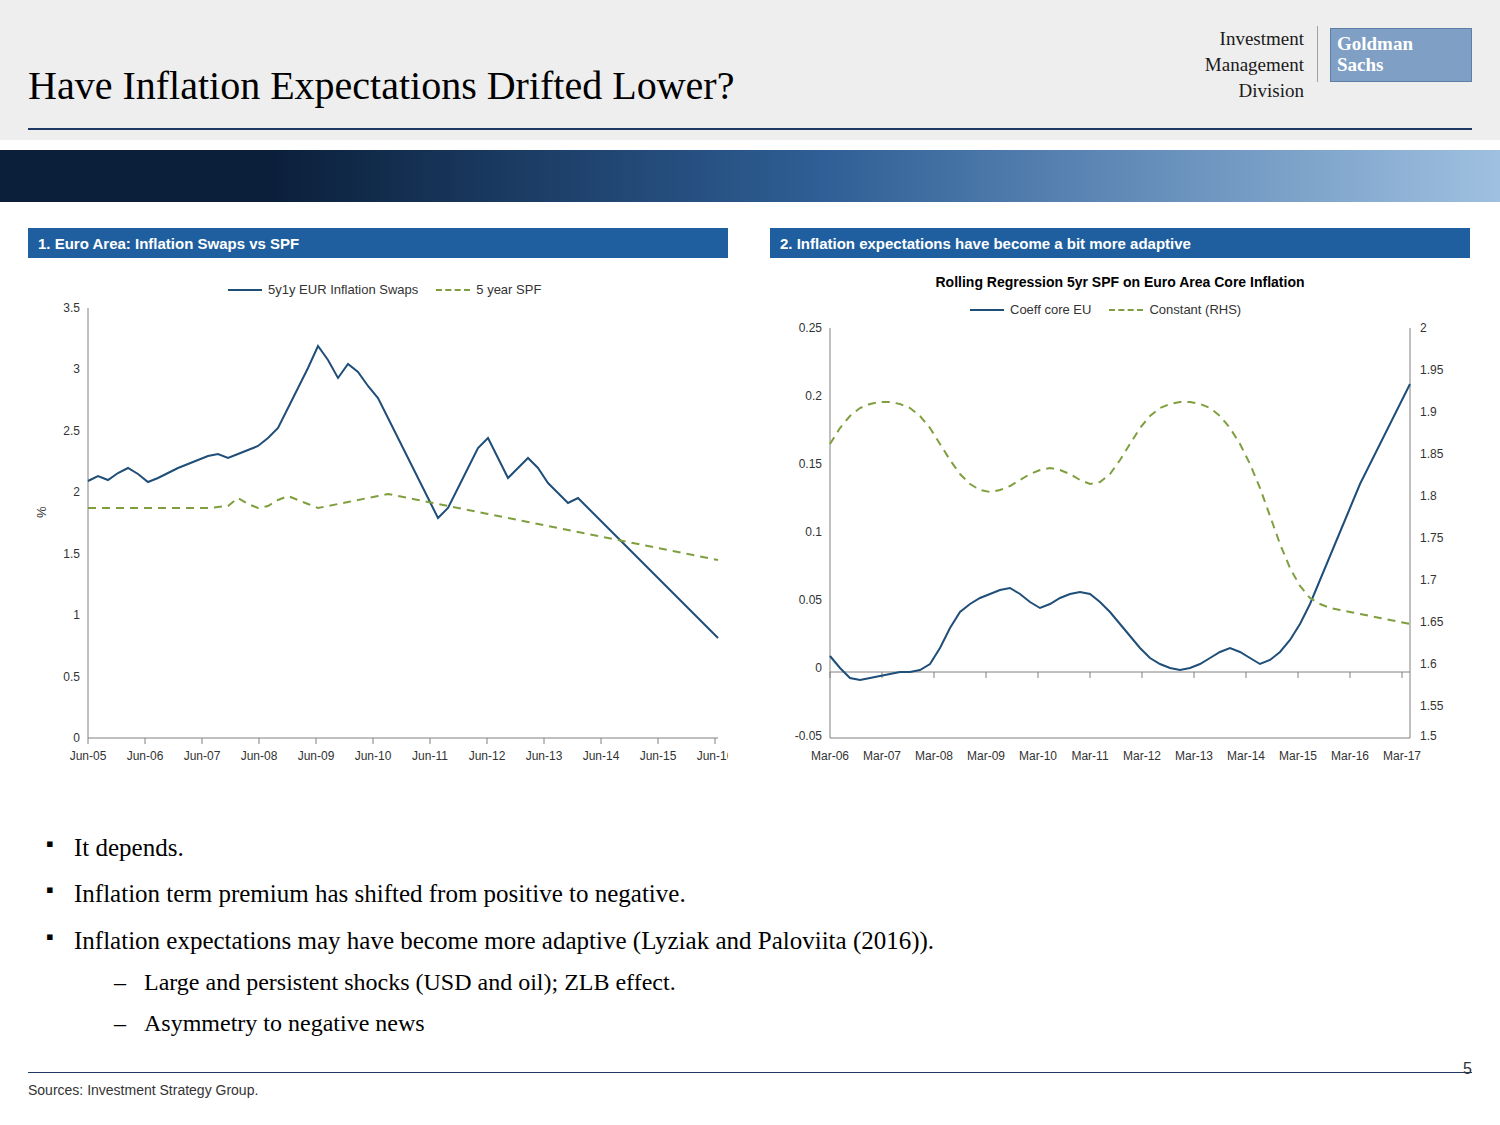Have Inflation Expectations Drifted Lower?
Investment
Management
Division
Goldman
Sachs
1. Euro Area: Inflation Swaps vs SPF
5y1y EUR Inflation Swaps
5 year SPF
%
3.5 3 2.5 2 1.5 1 0.5 0 Jun-05 Jun-06 Jun-07 Jun-08 Jun-09 Jun-10 Jun-11 Jun-12 Jun-13 Jun-14 Jun-15 Jun-16
2. Inflation expectations have become a bit more adaptive
Rolling Regression 5yr SPF on Euro Area Core Inflation
Coeff core EU
Constant (RHS)
0.25 0.2 0.15 0.1 0.05 0 -0.05 2 1.95 1.9 1.85 1.8 1.75 1.7 1.65 1.6 1.55 1.5 Mar-06 Mar-07 Mar-08 Mar-09 Mar-10 Mar-11 Mar-12 Mar-13 Mar-14 Mar-15 Mar-16 Mar-17
It depends.
Inflation term premium has shifted from positive to negative.
Inflation expectations may have become more adaptive (Lyziak and Paloviita (2016)).
Large and persistent shocks (USD and oil); ZLB effect.
Asymmetry to negative news
Sources: Investment Strategy Group.
5